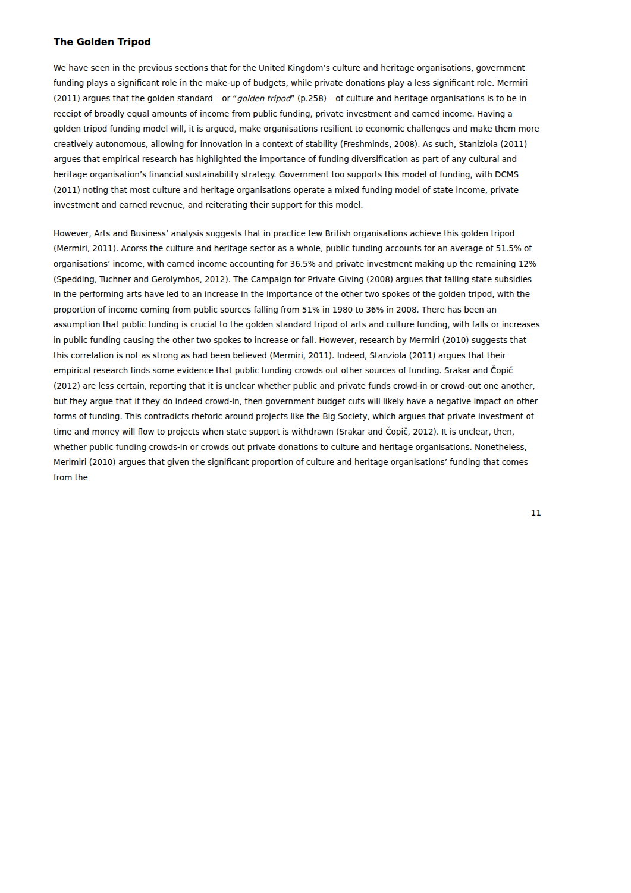The Golden Tripod
We have seen in the previous sections that for the United Kingdom’s culture and heritage organisations, government funding plays a significant role in the make-up of budgets, while private donations play a less significant role. Mermiri (2011) argues that the golden standard – or “golden tripod” (p.258) – of culture and heritage organisations is to be in receipt of broadly equal amounts of income from public funding, private investment and earned income. Having a golden tripod funding model will, it is argued, make organisations resilient to economic challenges and make them more creatively autonomous, allowing for innovation in a context of stability (Freshminds, 2008). As such, Staniziola (2011) argues that empirical research has highlighted the importance of funding diversification as part of any cultural and heritage organisation’s financial sustainability strategy. Government too supports this model of funding, with DCMS (2011) noting that most culture and heritage organisations operate a mixed funding model of state income, private investment and earned revenue, and reiterating their support for this model.
However, Arts and Business’ analysis suggests that in practice few British organisations achieve this golden tripod (Mermiri, 2011). Acorss the culture and heritage sector as a whole, public funding accounts for an average of 51.5% of organisations’ income, with earned income accounting for 36.5% and private investment making up the remaining 12% (Spedding, Tuchner and Gerolymbos, 2012). The Campaign for Private Giving (2008) argues that falling state subsidies in the performing arts have led to an increase in the importance of the other two spokes of the golden tripod, with the proportion of income coming from public sources falling from 51% in 1980 to 36% in 2008. There has been an assumption that public funding is crucial to the golden standard tripod of arts and culture funding, with falls or increases in public funding causing the other two spokes to increase or fall. However, research by Mermiri (2010) suggests that this correlation is not as strong as had been believed (Mermiri, 2011). Indeed, Stanziola (2011) argues that their empirical research finds some evidence that public funding crowds out other sources of funding. Srakar and Čopič (2012) are less certain, reporting that it is unclear whether public and private funds crowd-in or crowd-out one another, but they argue that if they do indeed crowd-in, then government budget cuts will likely have a negative impact on other forms of funding. This contradicts rhetoric around projects like the Big Society, which argues that private investment of time and money will flow to projects when state support is withdrawn (Srakar and Čopič, 2012). It is unclear, then, whether public funding crowds-in or crowds out private donations to culture and heritage organisations. Nonetheless, Merimiri (2010) argues that given the significant proportion of culture and heritage organisations’ funding that comes from the
11